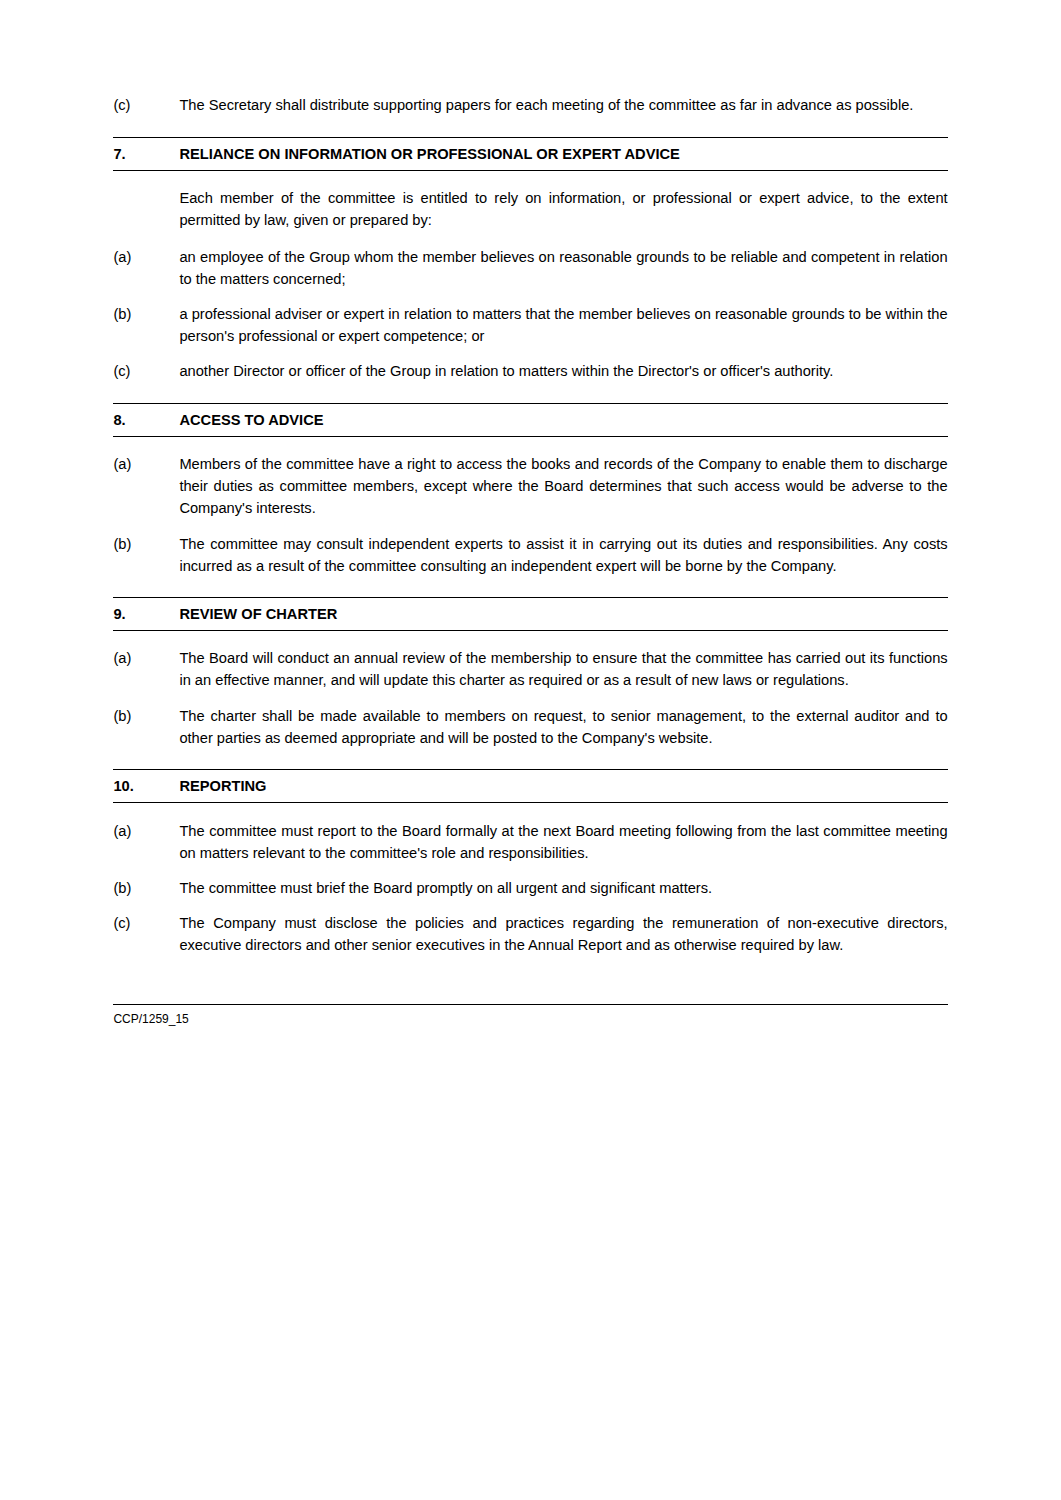(c)
The Secretary shall distribute supporting papers for each meeting of the committee as far in advance as possible.
7.
Reliance on Information or Professional or Expert Advice
Each member of the committee is entitled to rely on information, or professional or expert advice, to the extent permitted by law, given or prepared by:
(a)
an employee of the Group whom the member believes on reasonable grounds to be reliable and competent in relation to the matters concerned;
(b)
a professional adviser or expert in relation to matters that the member believes on reasonable grounds to be within the person's professional or expert competence; or
(c)
another Director or officer of the Group in relation to matters within the Director's or officer's authority.
8.
Access to Advice
(a)
Members of the committee have a right to access the books and records of the Company to enable them to discharge their duties as committee members, except where the Board determines that such access would be adverse to the Company's interests.
(b)
The committee may consult independent experts to assist it in carrying out its duties and responsibilities. Any costs incurred as a result of the committee consulting an independent expert will be borne by the Company.
9.
Review of Charter
(a)
The Board will conduct an annual review of the membership to ensure that the committee has carried out its functions in an effective manner, and will update this charter as required or as a result of new laws or regulations.
(b)
The charter shall be made available to members on request, to senior management, to the external auditor and to other parties as deemed appropriate and will be posted to the Company's website.
10.
Reporting
(a)
The committee must report to the Board formally at the next Board meeting following from the last committee meeting on matters relevant to the committee's role and responsibilities.
(b)
The committee must brief the Board promptly on all urgent and significant matters.
(c)
The Company must disclose the policies and practices regarding the remuneration of non-executive directors, executive directors and other senior executives in the Annual Report and as otherwise required by law.
CCP/1259_15